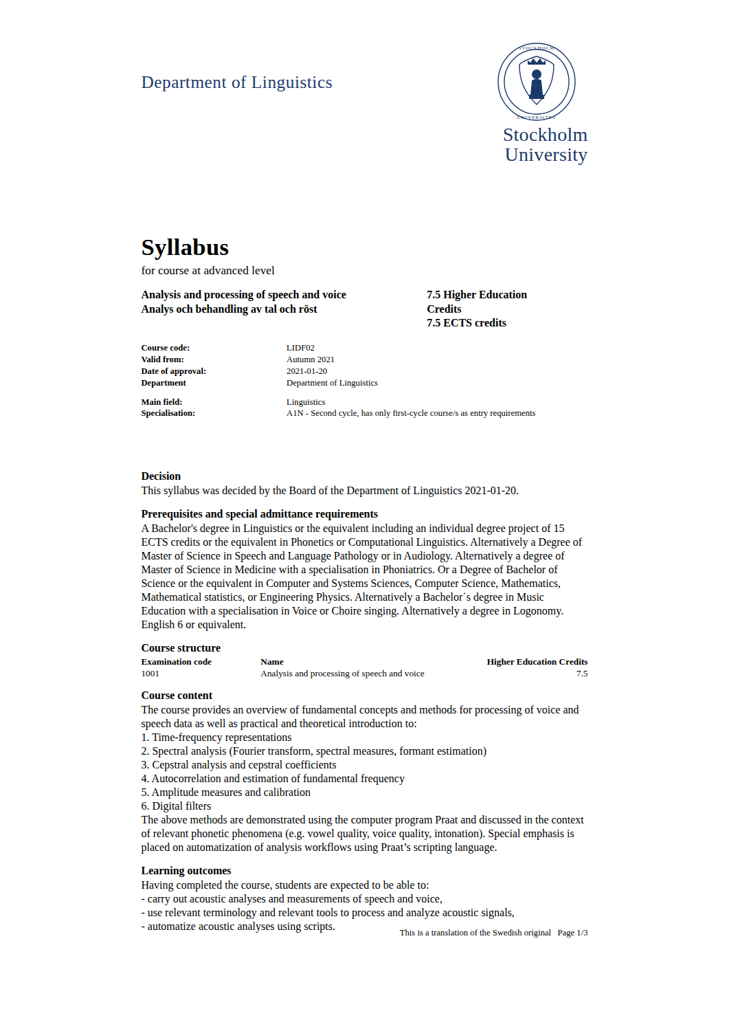Department of Linguistics
STOCKHOLM UNIVERSITET
Stockholm
University
Syllabus
for course at advanced level
Analysis and processing of speech and voice
Analys och behandling av tal och röst
7.5 Higher Education
Credits
7.5 ECTS credits
| Course code: | LIDF02 |
| Valid from: | Autumn 2021 |
| Date of approval: | 2021-01-20 |
| Department | Department of Linguistics |
| Main field: | Linguistics |
| Specialisation: | A1N - Second cycle, has only first-cycle course/s as entry requirements |
Decision
This syllabus was decided by the Board of the Department of Linguistics 2021-01-20.
Prerequisites and special admittance requirements
A Bachelor's degree in Linguistics or the equivalent including an individual degree project of 15 ECTS credits or the equivalent in Phonetics or Computational Linguistics. Alternatively a Degree of Master of Science in Speech and Language Pathology or in Audiology. Alternatively a degree of Master of Science in Medicine with a specialisation in Phoniatrics. Or a Degree of Bachelor of Science or the equivalent in Computer and Systems Sciences, Computer Science, Mathematics, Mathematical statistics, or Engineering Physics. Alternatively a Bachelor´s degree in Music Education with a specialisation in Voice or Choire singing. Alternatively a degree in Logonomy. English 6 or equivalent.
Course structure
| Examination code | Name | Higher Education Credits |
| --- | --- | --- |
| 1001 | Analysis and processing of speech and voice | 7.5 |
Course content
The course provides an overview of fundamental concepts and methods for processing of voice and speech data as well as practical and theoretical introduction to:
1. Time-frequency representations
2. Spectral analysis (Fourier transform, spectral measures, formant estimation)
3. Cepstral analysis and cepstral coefficients
4. Autocorrelation and estimation of fundamental frequency
5. Amplitude measures and calibration
6. Digital filters
The above methods are demonstrated using the computer program Praat and discussed in the context of relevant phonetic phenomena (e.g. vowel quality, voice quality, intonation). Special emphasis is placed on automatization of analysis workflows using Praat’s scripting language.
Learning outcomes
Having completed the course, students are expected to be able to:
- carry out acoustic analyses and measurements of speech and voice,
- use relevant terminology and relevant tools to process and analyze acoustic signals,
- automatize acoustic analyses using scripts.
This is a translation of the Swedish original Page 1/3